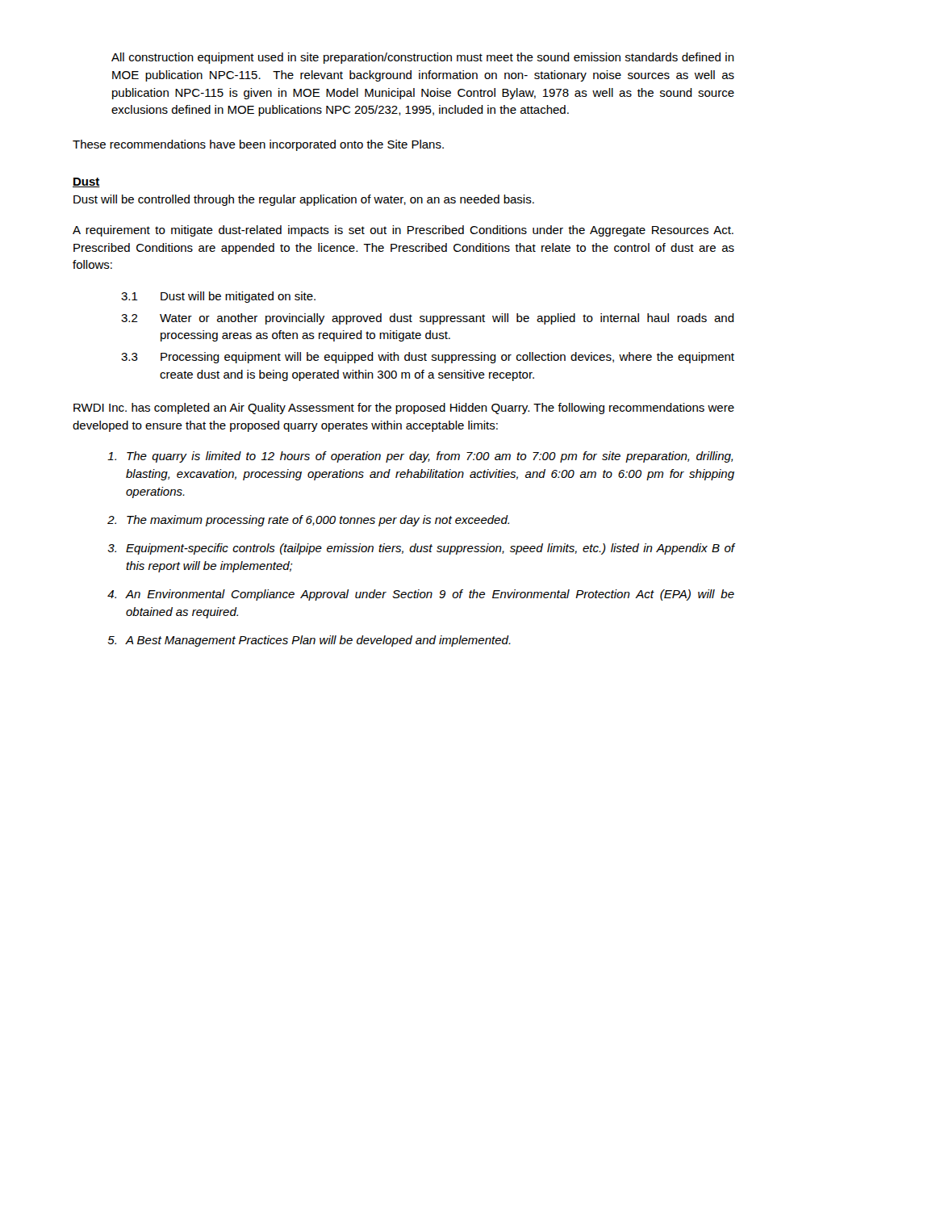All construction equipment used in site preparation/construction must meet the sound emission standards defined in MOE publication NPC-115. The relevant background information on non- stationary noise sources as well as publication NPC-115 is given in MOE Model Municipal Noise Control Bylaw, 1978 as well as the sound source exclusions defined in MOE publications NPC 205/232, 1995, included in the attached.
These recommendations have been incorporated onto the Site Plans.
Dust
Dust will be controlled through the regular application of water, on an as needed basis.
A requirement to mitigate dust-related impacts is set out in Prescribed Conditions under the Aggregate Resources Act. Prescribed Conditions are appended to the licence. The Prescribed Conditions that relate to the control of dust are as follows:
3.1 Dust will be mitigated on site.
3.2 Water or another provincially approved dust suppressant will be applied to internal haul roads and processing areas as often as required to mitigate dust.
3.3 Processing equipment will be equipped with dust suppressing or collection devices, where the equipment create dust and is being operated within 300 m of a sensitive receptor.
RWDI Inc. has completed an Air Quality Assessment for the proposed Hidden Quarry. The following recommendations were developed to ensure that the proposed quarry operates within acceptable limits:
The quarry is limited to 12 hours of operation per day, from 7:00 am to 7:00 pm for site preparation, drilling, blasting, excavation, processing operations and rehabilitation activities, and 6:00 am to 6:00 pm for shipping operations.
The maximum processing rate of 6,000 tonnes per day is not exceeded.
Equipment-specific controls (tailpipe emission tiers, dust suppression, speed limits, etc.) listed in Appendix B of this report will be implemented;
An Environmental Compliance Approval under Section 9 of the Environmental Protection Act (EPA) will be obtained as required.
A Best Management Practices Plan will be developed and implemented.